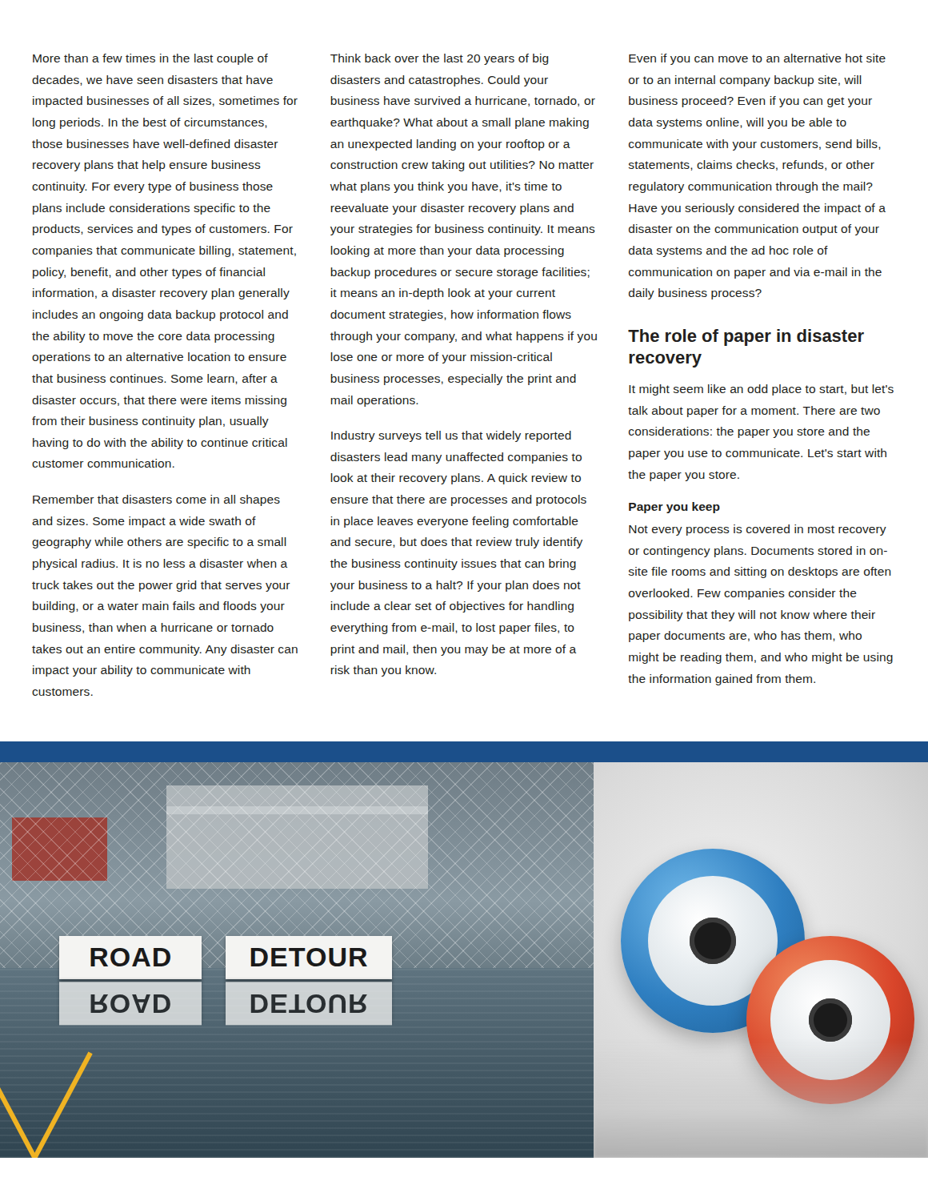More than a few times in the last couple of decades, we have seen disasters that have impacted businesses of all sizes, sometimes for long periods. In the best of circumstances, those businesses have well-defined disaster recovery plans that help ensure business continuity. For every type of business those plans include considerations specific to the products, services and types of customers. For companies that communicate billing, statement, policy, benefit, and other types of financial information, a disaster recovery plan generally includes an ongoing data backup protocol and the ability to move the core data processing operations to an alternative location to ensure that business continues. Some learn, after a disaster occurs, that there were items missing from their business continuity plan, usually having to do with the ability to continue critical customer communication.
Remember that disasters come in all shapes and sizes. Some impact a wide swath of geography while others are specific to a small physical radius. It is no less a disaster when a truck takes out the power grid that serves your building, or a water main fails and floods your business, than when a hurricane or tornado takes out an entire community. Any disaster can impact your ability to communicate with customers.
Think back over the last 20 years of big disasters and catastrophes. Could your business have survived a hurricane, tornado, or earthquake? What about a small plane making an unexpected landing on your rooftop or a construction crew taking out utilities? No matter what plans you think you have, it's time to reevaluate your disaster recovery plans and your strategies for business continuity. It means looking at more than your data processing backup procedures or secure storage facilities; it means an in-depth look at your current document strategies, how information flows through your company, and what happens if you lose one or more of your mission-critical business processes, especially the print and mail operations.
Industry surveys tell us that widely reported disasters lead many unaffected companies to look at their recovery plans. A quick review to ensure that there are processes and protocols in place leaves everyone feeling comfortable and secure, but does that review truly identify the business continuity issues that can bring your business to a halt? If your plan does not include a clear set of objectives for handling everything from e-mail, to lost paper files, to print and mail, then you may be at more of a risk than you know.
Even if you can move to an alternative hot site or to an internal company backup site, will business proceed? Even if you can get your data systems online, will you be able to communicate with your customers, send bills, statements, claims checks, refunds, or other regulatory communication through the mail? Have you seriously considered the impact of a disaster on the communication output of your data systems and the ad hoc role of communication on paper and via e-mail in the daily business process?
The role of paper in disaster recovery
It might seem like an odd place to start, but let's talk about paper for a moment. There are two considerations: the paper you store and the paper you use to communicate. Let's start with the paper you store.
Paper you keep
Not every process is covered in most recovery or contingency plans. Documents stored in on-site file rooms and sitting on desktops are often overlooked. Few companies consider the possibility that they will not know where their paper documents are, who has them, who might be reading them, and who might be using the information gained from them.
ROAD
DETOUR
ROAD
DETOUR